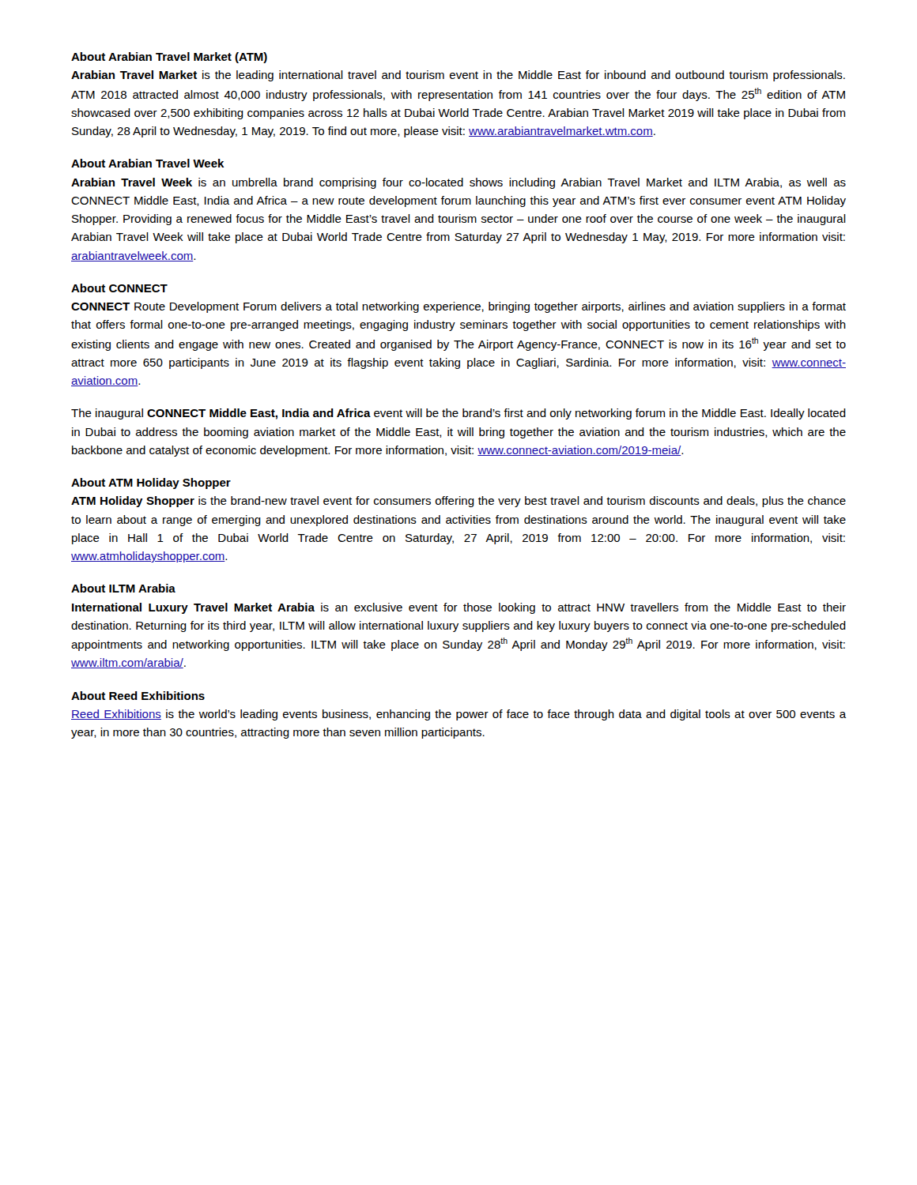About Arabian Travel Market (ATM)
Arabian Travel Market is the leading international travel and tourism event in the Middle East for inbound and outbound tourism professionals. ATM 2018 attracted almost 40,000 industry professionals, with representation from 141 countries over the four days. The 25th edition of ATM showcased over 2,500 exhibiting companies across 12 halls at Dubai World Trade Centre. Arabian Travel Market 2019 will take place in Dubai from Sunday, 28 April to Wednesday, 1 May, 2019. To find out more, please visit: www.arabiantravelmarket.wtm.com.
About Arabian Travel Week
Arabian Travel Week is an umbrella brand comprising four co-located shows including Arabian Travel Market and ILTM Arabia, as well as CONNECT Middle East, India and Africa – a new route development forum launching this year and ATM’s first ever consumer event ATM Holiday Shopper. Providing a renewed focus for the Middle East’s travel and tourism sector – under one roof over the course of one week – the inaugural Arabian Travel Week will take place at Dubai World Trade Centre from Saturday 27 April to Wednesday 1 May, 2019. For more information visit: arabiantravelweek.com.
About CONNECT
CONNECT Route Development Forum delivers a total networking experience, bringing together airports, airlines and aviation suppliers in a format that offers formal one-to-one pre-arranged meetings, engaging industry seminars together with social opportunities to cement relationships with existing clients and engage with new ones. Created and organised by The Airport Agency-France, CONNECT is now in its 16th year and set to attract more 650 participants in June 2019 at its flagship event taking place in Cagliari, Sardinia. For more information, visit: www.connect-aviation.com.
The inaugural CONNECT Middle East, India and Africa event will be the brand’s first and only networking forum in the Middle East. Ideally located in Dubai to address the booming aviation market of the Middle East, it will bring together the aviation and the tourism industries, which are the backbone and catalyst of economic development. For more information, visit: www.connect-aviation.com/2019-meia/.
About ATM Holiday Shopper
ATM Holiday Shopper is the brand-new travel event for consumers offering the very best travel and tourism discounts and deals, plus the chance to learn about a range of emerging and unexplored destinations and activities from destinations around the world. The inaugural event will take place in Hall 1 of the Dubai World Trade Centre on Saturday, 27 April, 2019 from 12:00 – 20:00. For more information, visit: www.atmholidayshopper.com.
About ILTM Arabia
International Luxury Travel Market Arabia is an exclusive event for those looking to attract HNW travellers from the Middle East to their destination. Returning for its third year, ILTM will allow international luxury suppliers and key luxury buyers to connect via one-to-one pre-scheduled appointments and networking opportunities. ILTM will take place on Sunday 28th April and Monday 29th April 2019. For more information, visit: www.iltm.com/arabia/.
About Reed Exhibitions
Reed Exhibitions is the world’s leading events business, enhancing the power of face to face through data and digital tools at over 500 events a year, in more than 30 countries, attracting more than seven million participants.